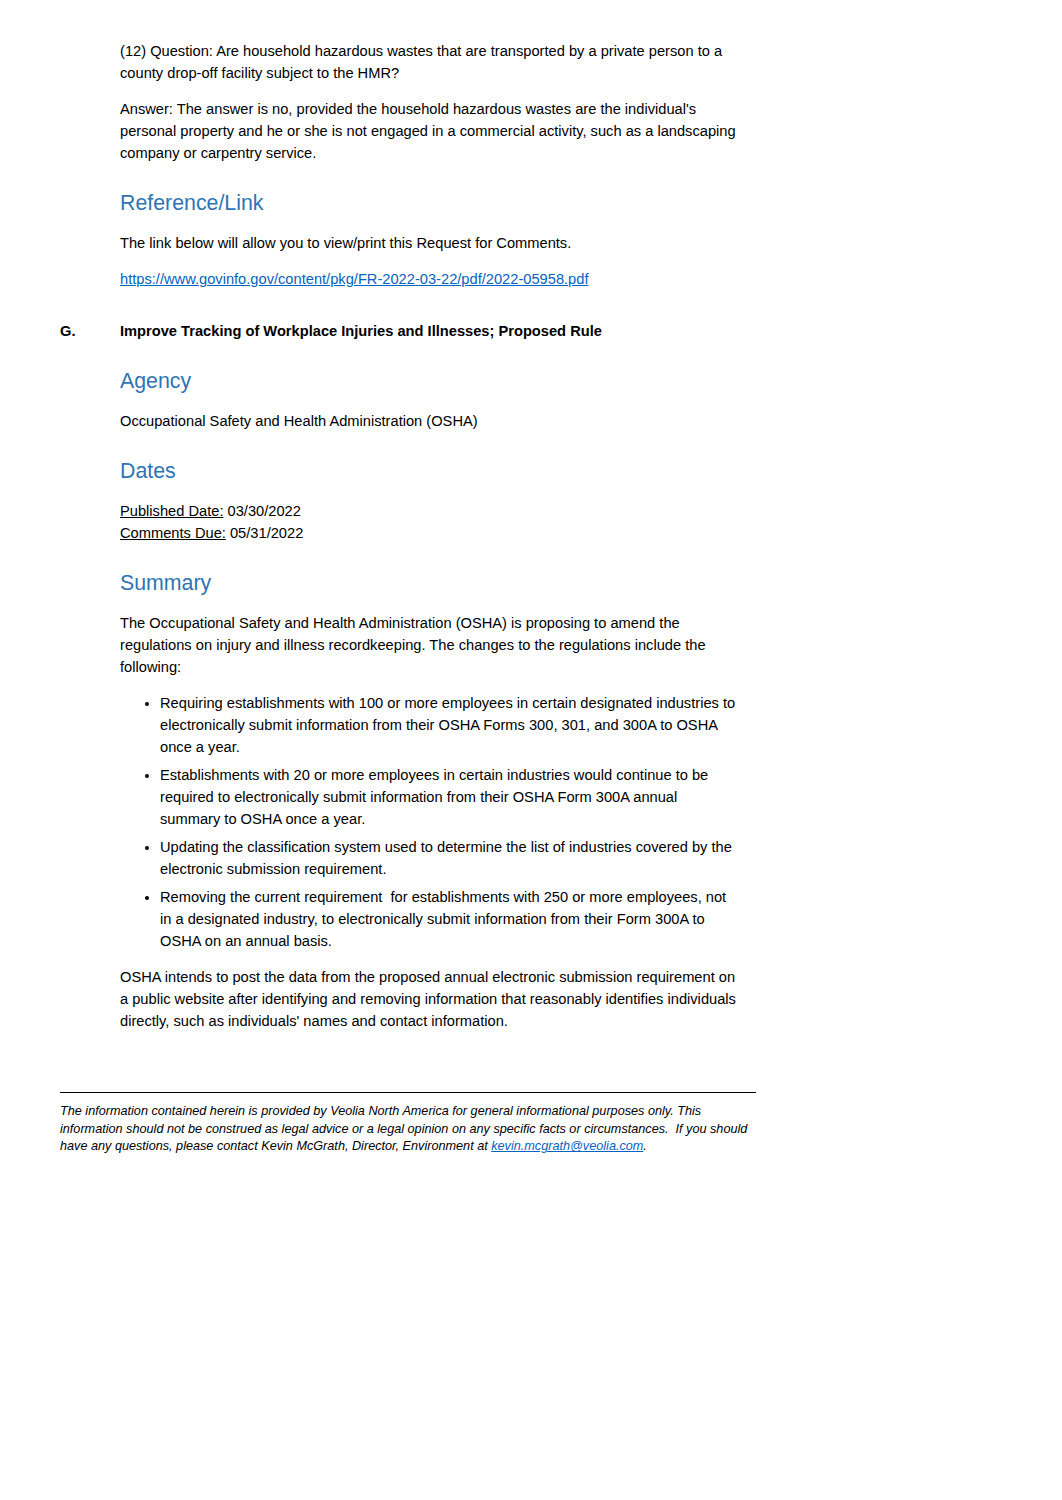(12) Question: Are household hazardous wastes that are transported by a private person to a county drop-off facility subject to the HMR?
Answer: The answer is no, provided the household hazardous wastes are the individual's personal property and he or she is not engaged in a commercial activity, such as a landscaping company or carpentry service.
Reference/Link
The link below will allow you to view/print this Request for Comments.
https://www.govinfo.gov/content/pkg/FR-2022-03-22/pdf/2022-05958.pdf
G. Improve Tracking of Workplace Injuries and Illnesses; Proposed Rule
Agency
Occupational Safety and Health Administration (OSHA)
Dates
Published Date: 03/30/2022
Comments Due: 05/31/2022
Summary
The Occupational Safety and Health Administration (OSHA) is proposing to amend the regulations on injury and illness recordkeeping. The changes to the regulations include the following:
Requiring establishments with 100 or more employees in certain designated industries to electronically submit information from their OSHA Forms 300, 301, and 300A to OSHA once a year.
Establishments with 20 or more employees in certain industries would continue to be required to electronically submit information from their OSHA Form 300A annual summary to OSHA once a year.
Updating the classification system used to determine the list of industries covered by the electronic submission requirement.
Removing the current requirement for establishments with 250 or more employees, not in a designated industry, to electronically submit information from their Form 300A to OSHA on an annual basis.
OSHA intends to post the data from the proposed annual electronic submission requirement on a public website after identifying and removing information that reasonably identifies individuals directly, such as individuals' names and contact information.
The information contained herein is provided by Veolia North America for general informational purposes only. This information should not be construed as legal advice or a legal opinion on any specific facts or circumstances. If you should have any questions, please contact Kevin McGrath, Director, Environment at kevin.mcgrath@veolia.com.